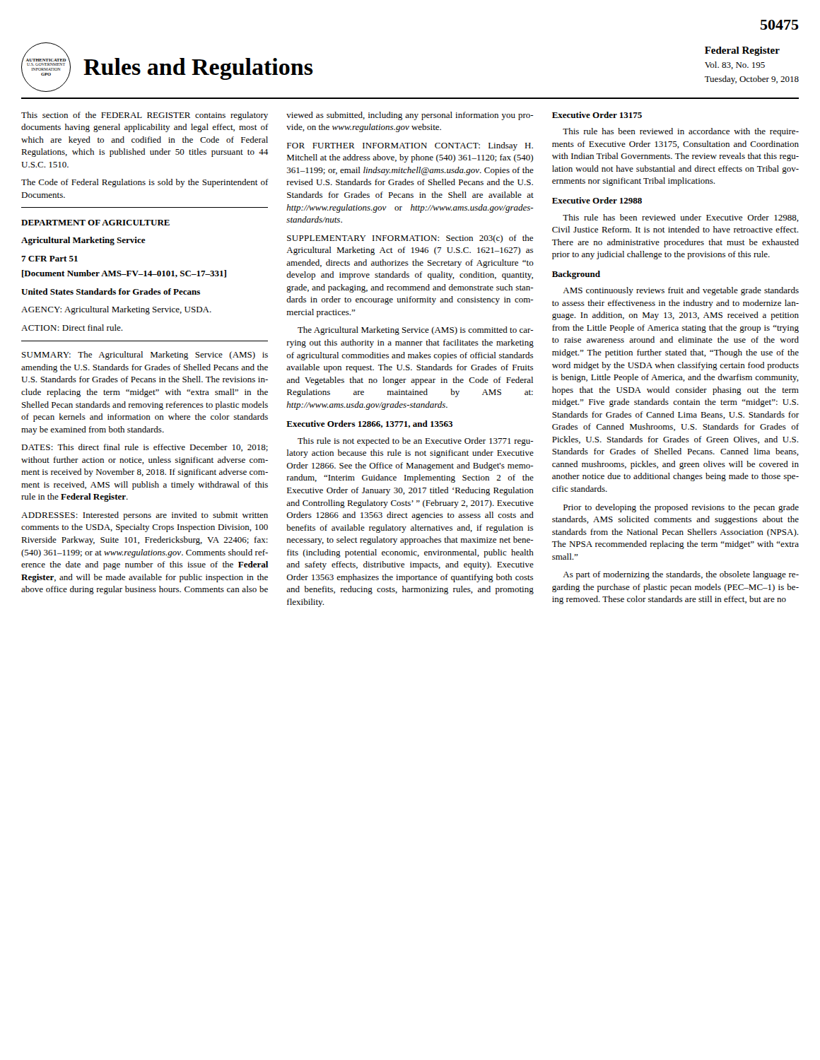50475
AUTHENTICATED
U.S. GOVERNMENT
INFORMATION
GPO
Rules and Regulations
Federal Register
Vol. 83, No. 195
Tuesday, October 9, 2018
This section of the FEDERAL REGISTER contains regulatory documents having general applicability and legal effect, most of which are keyed to and codified in the Code of Federal Regulations, which is published under 50 titles pursuant to 44 U.S.C. 1510.
The Code of Federal Regulations is sold by the Superintendent of Documents.
DEPARTMENT OF AGRICULTURE
Agricultural Marketing Service
7 CFR Part 51
[Document Number AMS–FV–14–0101, SC–17–331]
United States Standards for Grades of Pecans
AGENCY: Agricultural Marketing Service, USDA.
ACTION: Direct final rule.
SUMMARY: The Agricultural Marketing Service (AMS) is amending the U.S. Standards for Grades of Shelled Pecans and the U.S. Standards for Grades of Pecans in the Shell. The revisions include replacing the term “midget” with “extra small” in the Shelled Pecan standards and removing references to plastic models of pecan kernels and information on where the color standards may be examined from both standards.
DATES: This direct final rule is effective December 10, 2018; without further action or notice, unless significant adverse comment is received by November 8, 2018. If significant adverse comment is received, AMS will publish a timely withdrawal of this rule in the Federal Register.
ADDRESSES: Interested persons are invited to submit written comments to the USDA, Specialty Crops Inspection Division, 100 Riverside Parkway, Suite 101, Fredericksburg, VA 22406; fax: (540) 361–1199; or at www.regulations.gov. Comments should reference the date and page number of this issue of the Federal Register, and will be made available for public inspection in the above office during regular business hours. Comments can also be viewed as submitted, including any personal information you provide, on the www.regulations.gov website.
FOR FURTHER INFORMATION CONTACT: Lindsay H. Mitchell at the address above, by phone (540) 361–1120; fax (540) 361–1199; or, email lindsay.mitchell@ams.usda.gov. Copies of the revised U.S. Standards for Grades of Shelled Pecans and the U.S. Standards for Grades of Pecans in the Shell are available at http://www.regulations.gov or http://www.ams.usda.gov/grades-standards/nuts.
SUPPLEMENTARY INFORMATION: Section 203(c) of the Agricultural Marketing Act of 1946 (7 U.S.C. 1621–1627) as amended, directs and authorizes the Secretary of Agriculture “to develop and improve standards of quality, condition, quantity, grade, and packaging, and recommend and demonstrate such standards in order to encourage uniformity and consistency in commercial practices.”
The Agricultural Marketing Service (AMS) is committed to carrying out this authority in a manner that facilitates the marketing of agricultural commodities and makes copies of official standards available upon request. The U.S. Standards for Grades of Fruits and Vegetables that no longer appear in the Code of Federal Regulations are maintained by AMS at: http://www.ams.usda.gov/grades-standards.
Executive Orders 12866, 13771, and 13563
This rule is not expected to be an Executive Order 13771 regulatory action because this rule is not significant under Executive Order 12866. See the Office of Management and Budget's memorandum, “Interim Guidance Implementing Section 2 of the Executive Order of January 30, 2017 titled ‘Reducing Regulation and Controlling Regulatory Costs’ ” (February 2, 2017). Executive Orders 12866 and 13563 direct agencies to assess all costs and benefits of available regulatory alternatives and, if regulation is necessary, to select regulatory approaches that maximize net benefits (including potential economic, environmental, public health and safety effects, distributive impacts, and equity). Executive Order 13563 emphasizes the importance of quantifying both costs and benefits, reducing costs, harmonizing rules, and promoting flexibility.
Executive Order 13175
This rule has been reviewed in accordance with the requirements of Executive Order 13175, Consultation and Coordination with Indian Tribal Governments. The review reveals that this regulation would not have substantial and direct effects on Tribal governments nor significant Tribal implications.
Executive Order 12988
This rule has been reviewed under Executive Order 12988, Civil Justice Reform. It is not intended to have retroactive effect. There are no administrative procedures that must be exhausted prior to any judicial challenge to the provisions of this rule.
Background
AMS continuously reviews fruit and vegetable grade standards to assess their effectiveness in the industry and to modernize language. In addition, on May 13, 2013, AMS received a petition from the Little People of America stating that the group is “trying to raise awareness around and eliminate the use of the word midget.” The petition further stated that, “Though the use of the word midget by the USDA when classifying certain food products is benign, Little People of America, and the dwarfism community, hopes that the USDA would consider phasing out the term midget.” Five grade standards contain the term “midget”: U.S. Standards for Grades of Canned Lima Beans, U.S. Standards for Grades of Canned Mushrooms, U.S. Standards for Grades of Pickles, U.S. Standards for Grades of Green Olives, and U.S. Standards for Grades of Shelled Pecans. Canned lima beans, canned mushrooms, pickles, and green olives will be covered in another notice due to additional changes being made to those specific standards.
Prior to developing the proposed revisions to the pecan grade standards, AMS solicited comments and suggestions about the standards from the National Pecan Shellers Association (NPSA). The NPSA recommended replacing the term “midget” with “extra small.”
As part of modernizing the standards, the obsolete language regarding the purchase of plastic pecan models (PEC–MC–1) is being removed. These color standards are still in effect, but are no